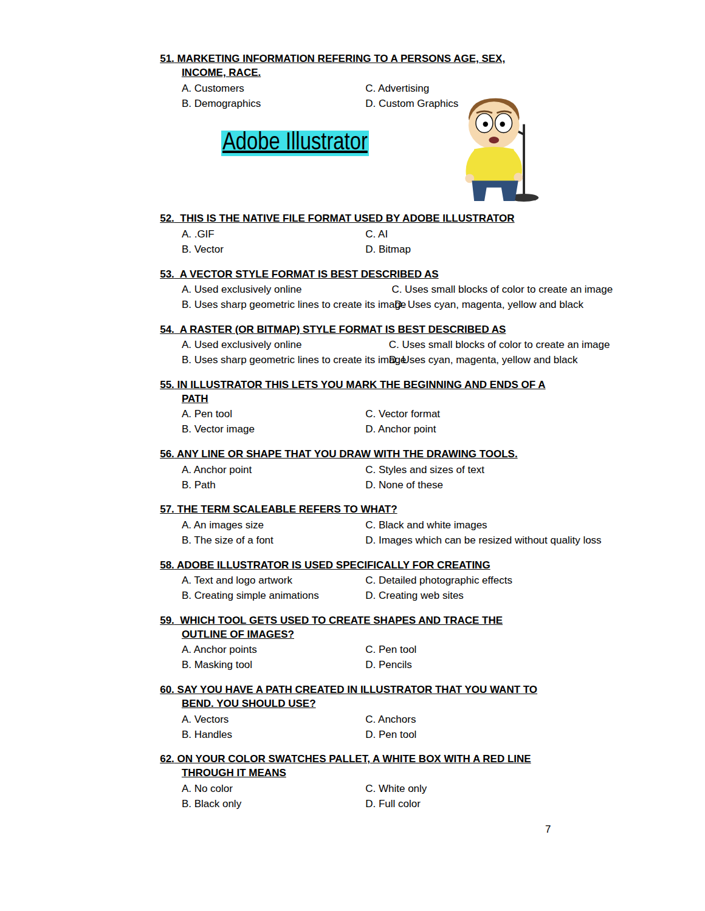51. Marketing information refering to a persons age, sex, income, race.
A. Customers C. Advertising B. Demographics D. Custom Graphics
Adobe Illustrator
52. This is the native file format used by Adobe Illustrator
A. .GIF C. AI B. Vector D. Bitmap
53. A vector style format is best described as
A. Used exclusively online C. Uses small blocks of color to create an image B. Uses sharp geometric lines to create its image D. Uses cyan, magenta, yellow and black
54. A raster (or bitmap) style format is best described as
A. Used exclusively online C. Uses small blocks of color to create an image B. Uses sharp geometric lines to create its image D. Uses cyan, magenta, yellow and black
55. In Illustrator this lets you mark the beginning and ends of a path
A. Pen tool C. Vector format B. Vector image D. Anchor point
56. Any line or shape that you draw with the drawing tools.
A. Anchor point C. Styles and sizes of text B. Path D. None of these
57. The term scaleable refers to what?
A. An images size C. Black and white images B. The size of a font D. Images which can be resized without quality loss
58. Adobe Illustrator is used specifically for creating
A. Text and logo artwork C. Detailed photographic effects B. Creating simple animations D. Creating web sites
59. Which tool gets used to create shapes and trace the outline of images?
A. Anchor points C. Pen tool B. Masking tool D. Pencils
60. Say you have a path created in Illustrator that you want to bend. You should use?
A. Vectors C. Anchors B. Handles D. Pen tool
62. On your color swatches pallet, a white box with a red line through it means
A. No color C. White only B. Black only D. Full color
7